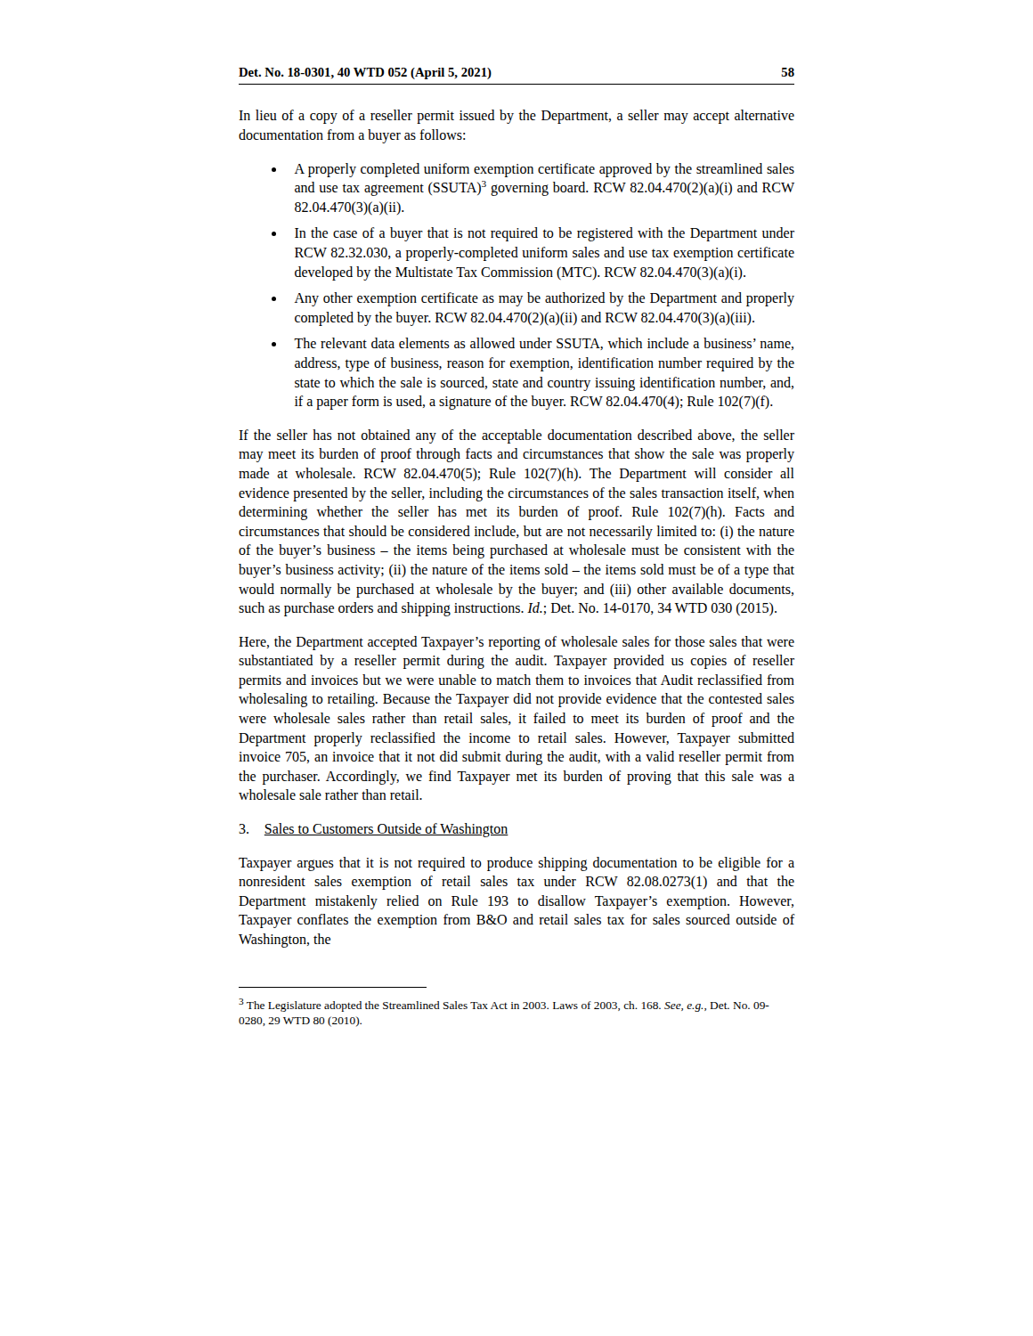Det. No. 18-0301, 40 WTD 052 (April 5, 2021) 58
In lieu of a copy of a reseller permit issued by the Department, a seller may accept alternative documentation from a buyer as follows:
A properly completed uniform exemption certificate approved by the streamlined sales and use tax agreement (SSUTA)3 governing board. RCW 82.04.470(2)(a)(i) and RCW 82.04.470(3)(a)(ii).
In the case of a buyer that is not required to be registered with the Department under RCW 82.32.030, a properly-completed uniform sales and use tax exemption certificate developed by the Multistate Tax Commission (MTC). RCW 82.04.470(3)(a)(i).
Any other exemption certificate as may be authorized by the Department and properly completed by the buyer. RCW 82.04.470(2)(a)(ii) and RCW 82.04.470(3)(a)(iii).
The relevant data elements as allowed under SSUTA, which include a business’ name, address, type of business, reason for exemption, identification number required by the state to which the sale is sourced, state and country issuing identification number, and, if a paper form is used, a signature of the buyer. RCW 82.04.470(4); Rule 102(7)(f).
If the seller has not obtained any of the acceptable documentation described above, the seller may meet its burden of proof through facts and circumstances that show the sale was properly made at wholesale. RCW 82.04.470(5); Rule 102(7)(h). The Department will consider all evidence presented by the seller, including the circumstances of the sales transaction itself, when determining whether the seller has met its burden of proof. Rule 102(7)(h). Facts and circumstances that should be considered include, but are not necessarily limited to: (i) the nature of the buyer’s business – the items being purchased at wholesale must be consistent with the buyer’s business activity; (ii) the nature of the items sold – the items sold must be of a type that would normally be purchased at wholesale by the buyer; and (iii) other available documents, such as purchase orders and shipping instructions. Id.; Det. No. 14-0170, 34 WTD 030 (2015).
Here, the Department accepted Taxpayer’s reporting of wholesale sales for those sales that were substantiated by a reseller permit during the audit. Taxpayer provided us copies of reseller permits and invoices but we were unable to match them to invoices that Audit reclassified from wholesaling to retailing. Because the Taxpayer did not provide evidence that the contested sales were wholesale sales rather than retail sales, it failed to meet its burden of proof and the Department properly reclassified the income to retail sales. However, Taxpayer submitted invoice 705, an invoice that it not did submit during the audit, with a valid reseller permit from the purchaser. Accordingly, we find Taxpayer met its burden of proving that this sale was a wholesale sale rather than retail.
3. Sales to Customers Outside of Washington
Taxpayer argues that it is not required to produce shipping documentation to be eligible for a nonresident sales exemption of retail sales tax under RCW 82.08.0273(1) and that the Department mistakenly relied on Rule 193 to disallow Taxpayer’s exemption. However, Taxpayer conflates the exemption from B&O and retail sales tax for sales sourced outside of Washington, the
3 The Legislature adopted the Streamlined Sales Tax Act in 2003. Laws of 2003, ch. 168. See, e.g., Det. No. 09-0280, 29 WTD 80 (2010).